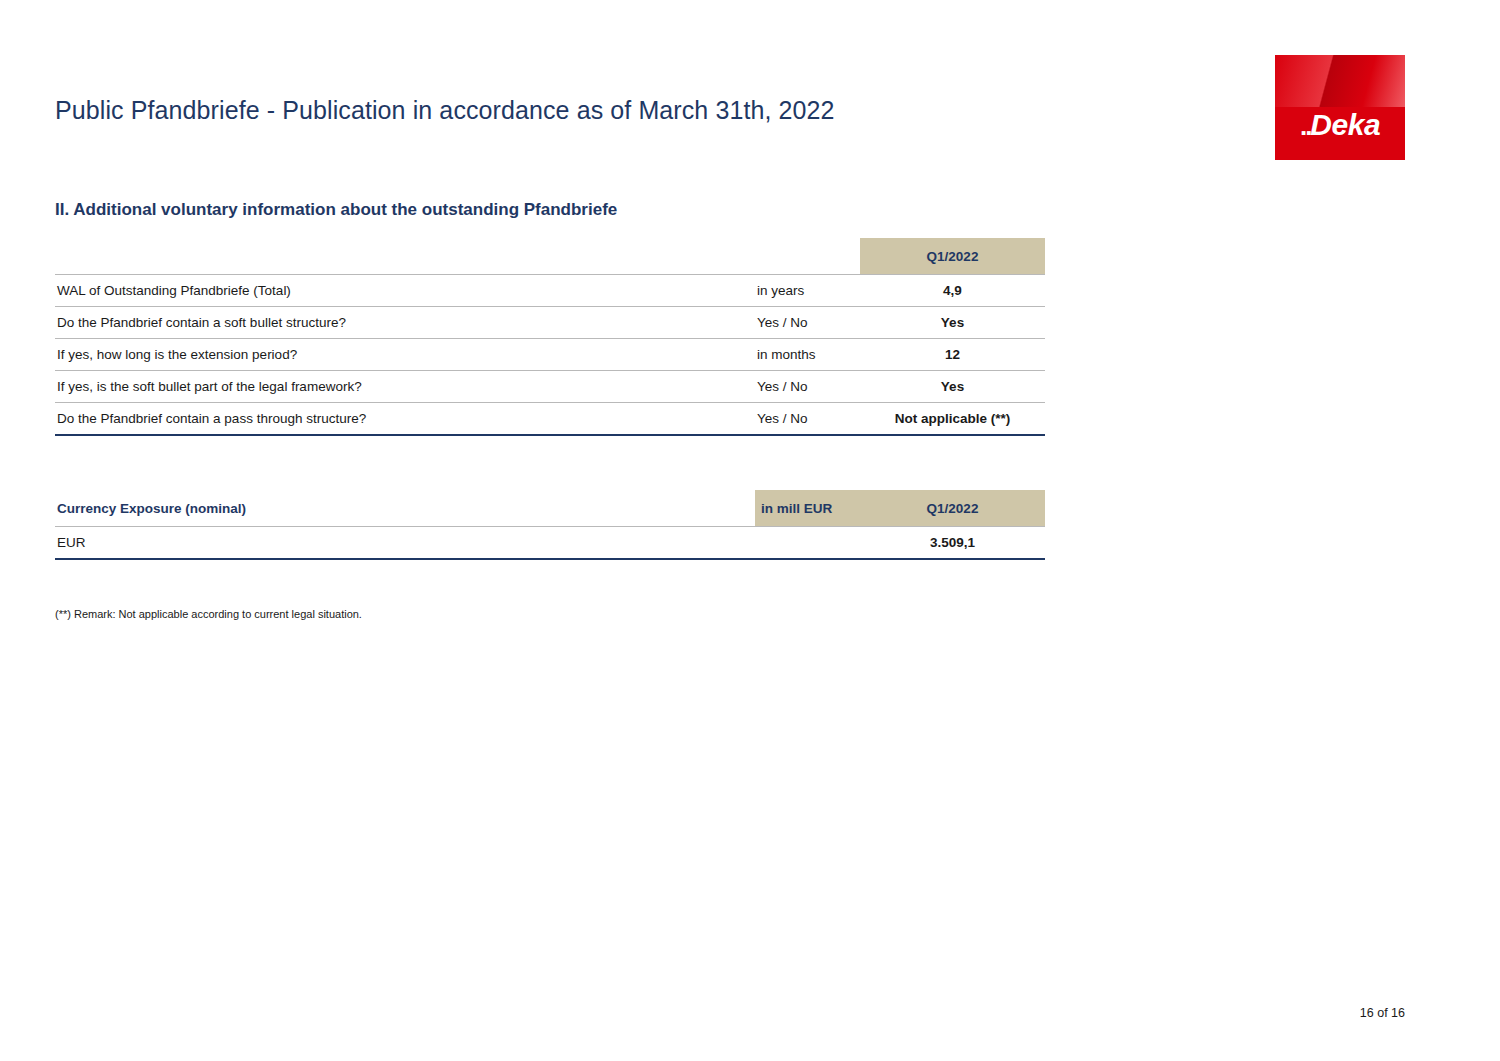Public Pfandbriefe - Publication in accordance as of March 31th, 2022
.. Deka
II. Additional voluntary information about the outstanding Pfandbriefe
| | | Q1/2022 |
| --- | --- | --- |
| WAL of Outstanding Pfandbriefe (Total) | in years | 4,9 |
| Do the Pfandbrief contain a soft bullet structure? | Yes / No | Yes |
| If yes, how long is the extension period? | in months | 12 |
| If yes, is the soft bullet part of the legal framework? | Yes / No | Yes |
| Do the Pfandbrief contain a pass through structure? | Yes / No | Not applicable (**) |
| Currency Exposure (nominal) | in mill EUR | Q1/2022 |
| --- | --- | --- |
| EUR | | 3.509,1 |
(**) Remark: Not applicable according to current legal situation.
16 of 16